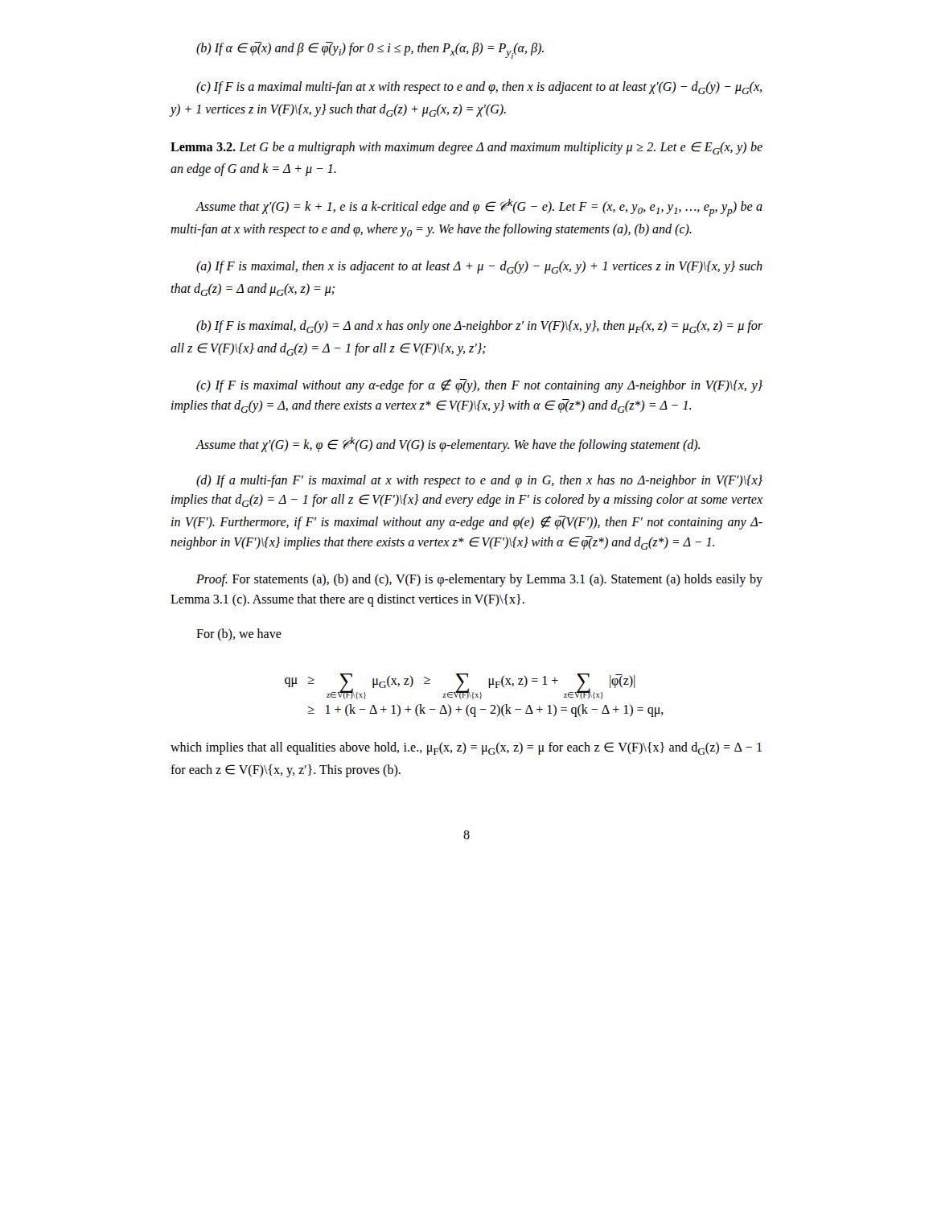(b) If α ∈ φ̅(x) and β ∈ φ̅(yi) for 0 ≤ i ≤ p, then Px(α, β) = Pyi(α, β).
(c) If F is a maximal multi-fan at x with respect to e and φ, then x is adjacent to at least χ′(G) − dG(y) − μG(x, y) + 1 vertices z in V(F)\{x, y} such that dG(z) + μG(x, z) = χ′(G).
Lemma 3.2. Let G be a multigraph with maximum degree Δ and maximum multiplicity μ ≥ 2. Let e ∈ EG(x, y) be an edge of G and k = Δ + μ − 1.
Assume that χ′(G) = k + 1, e is a k-critical edge and φ ∈ 𝒞k(G − e). Let F = (x, e, y0, e1, y1, …, ep, yp) be a multi-fan at x with respect to e and φ, where y0 = y. We have the following statements (a), (b) and (c).
(a) If F is maximal, then x is adjacent to at least Δ + μ − dG(y) − μG(x, y) + 1 vertices z in V(F)\{x, y} such that dG(z) = Δ and μG(x, z) = μ;
(b) If F is maximal, dG(y) = Δ and x has only one Δ-neighbor z′ in V(F)\{x, y}, then μF(x, z) = μG(x, z) = μ for all z ∈ V(F)\{x} and dG(z) = Δ − 1 for all z ∈ V(F)\{x, y, z′};
(c) If F is maximal without any α-edge for α ∉ φ̅(y), then F not containing any Δ-neighbor in V(F)\{x, y} implies that dG(y) = Δ, and there exists a vertex z* ∈ V(F)\{x, y} with α ∈ φ̅(z*) and dG(z*) = Δ − 1.
Assume that χ′(G) = k, φ ∈ 𝒞k(G) and V(G) is φ-elementary. We have the following statement (d).
(d) If a multi-fan F′ is maximal at x with respect to e and φ in G, then x has no Δ-neighbor in V(F′)\{x} implies that dG(z) = Δ − 1 for all z ∈ V(F′)\{x} and every edge in F′ is colored by a missing color at some vertex in V(F′). Furthermore, if F′ is maximal without any α-edge and φ(e) ∉ φ̅(V(F′)), then F′ not containing any Δ-neighbor in V(F′)\{x} implies that there exists a vertex z* ∈ V(F′)\{x} with α ∈ φ̅(z*) and dG(z*) = Δ − 1.
Proof. For statements (a), (b) and (c), V(F) is φ-elementary by Lemma 3.1 (a). Statement (a) holds easily by Lemma 3.1 (c). Assume that there are q distinct vertices in V(F)\{x}.
For (b), we have
qμ ≥ ∑z∈V(F)\{x} μG(x, z) ≥ ∑z∈V(F)\{x} μF(x, z) = 1 + ∑z∈V(F)\{x} |φ̅(z)| ≥ 1 + (k − Δ + 1) + (k − Δ) + (q − 2)(k − Δ + 1) = q(k − Δ + 1) = qμ,
which implies that all equalities above hold, i.e., μF(x, z) = μG(x, z) = μ for each z ∈ V(F)\{x} and dG(z) = Δ − 1 for each z ∈ V(F)\{x, y, z′}. This proves (b).
8